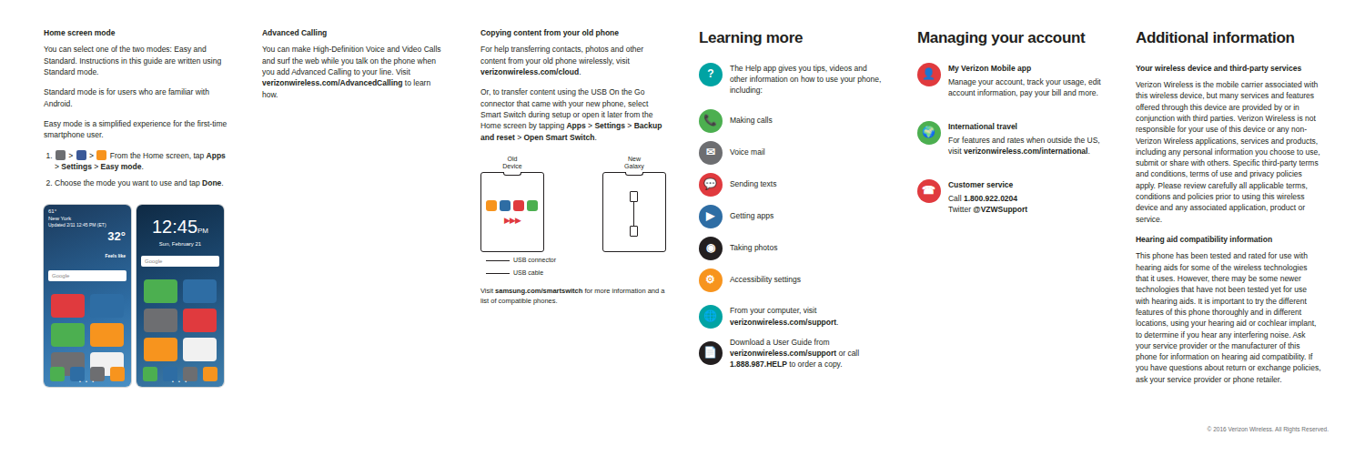Home screen mode
You can select one of the two modes: Easy and Standard. Instructions in this guide are written using Standard mode.
Standard mode is for users who are familiar with Android.
Easy mode is a simplified experience for the first-time smartphone user.
> > From the Home screen, tap Apps > Settings > Easy mode.
Choose the mode you want to use and tap Done.
61°
New York
Updated 2/11 12:45 PM (ET)
32°
Feels like
Google
• • •
12:45PM
Sun, February 21
Google
• • •
Advanced Calling
You can make High-Definition Voice and Video Calls and surf the web while you talk on the phone when you add Advanced Calling to your line. Visit verizonwireless.com/AdvancedCalling to learn how.
Copying content from your old phone
For help transferring contacts, photos and other content from your old phone wirelessly, visit verizonwireless.com/cloud.
Or, to transfer content using the USB On the Go connector that came with your new phone, select Smart Switch during setup or open it later from the Home screen by tapping Apps > Settings > Backup and reset > Open Smart Switch.
Old
Device
▶▶▶
New
Galaxy
USB connector
USB cable
Visit samsung.com/smartswitch for more information and a list of compatible phones.
Learning more
?
The Help app gives you tips, videos and other information on how to use your phone, including:
📞
Making calls
✉
Voice mail
💬
Sending texts
▶
Getting apps
◉
Taking photos
⚙
Accessibility settings
🌐
From your computer, visit verizonwireless.com/support.
📄
Download a User Guide from verizonwireless.com/support or call 1.888.987.HELP to order a copy.
Managing your account
👤
My Verizon Mobile app
Manage your account, track your usage, edit account information, pay your bill and more.
🌍
International travel
For features and rates when outside the US, visit verizonwireless.com/international.
☎
Customer service
Call 1.800.922.0204
Twitter @VZWSupport
Additional information
Your wireless device and third-party services
Verizon Wireless is the mobile carrier associated with this wireless device, but many services and features offered through this device are provided by or in conjunction with third parties. Verizon Wireless is not responsible for your use of this device or any non-Verizon Wireless applications, services and products, including any personal information you choose to use, submit or share with others. Specific third-party terms and conditions, terms of use and privacy policies apply. Please review carefully all applicable terms, conditions and policies prior to using this wireless device and any associated application, product or service.
Hearing aid compatibility information
This phone has been tested and rated for use with hearing aids for some of the wireless technologies that it uses. However, there may be some newer technologies that have not been tested yet for use with hearing aids. It is important to try the different features of this phone thoroughly and in different locations, using your hearing aid or cochlear implant, to determine if you hear any interfering noise. Ask your service provider or the manufacturer of this phone for information on hearing aid compatibility. If you have questions about return or exchange policies, ask your service provider or phone retailer.
© 2016 Verizon Wireless. All Rights Reserved.